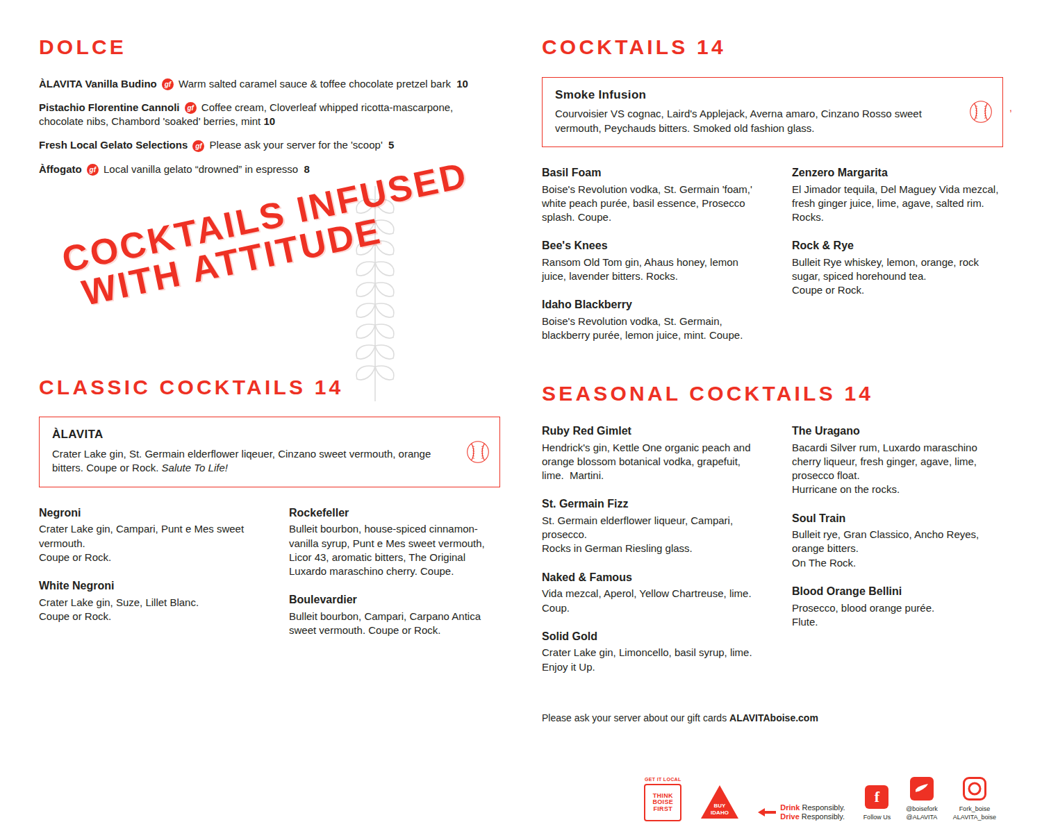Dolce
ÀLAVITA Vanilla Budino gf Warm salted caramel sauce & toffee chocolate pretzel bark 10
Pistachio Florentine Cannoli gf Coffee cream, Cloverleaf whipped ricotta-mascarpone, chocolate nibs, Chambord 'soaked' berries, mint 10
Fresh Local Gelato Selections gf Please ask your server for the 'scoop' 5
Àffogato gf Local vanilla gelato “drowned” in espresso 8
Cocktails Infused With Attitude
Classic Cocktails 14
ÀLAVITA
Crater Lake gin, St. Germain elderflower liqeuer, Cinzano sweet vermouth, orange bitters. Coupe or Rock. Salute To Life!
Negroni
Crater Lake gin, Campari, Punt e Mes sweet vermouth.
Coupe or Rock.
White Negroni
Crater Lake gin, Suze, Lillet Blanc.
Coupe or Rock.
Rockefeller
Bulleit bourbon, house-spiced cinnamon-vanilla syrup, Punt e Mes sweet vermouth, Licor 43, aromatic bitters, The Original Luxardo maraschino cherry. Coupe.
Boulevardier
Bulleit bourbon, Campari, Carpano Antica sweet vermouth. Coupe or Rock.
Cocktails 14
,
Smoke Infusion
Courvoisier VS cognac, Laird's Applejack, Averna amaro, Cinzano Rosso sweet vermouth, Peychauds bitters. Smoked old fashion glass.
Basil Foam
Boise's Revolution vodka, St. Germain 'foam,' white peach purée, basil essence, Prosecco splash. Coupe.
Bee's Knees
Ransom Old Tom gin, Ahaus honey, lemon juice, lavender bitters. Rocks.
Idaho Blackberry
Boise's Revolution vodka, St. Germain, blackberry purée, lemon juice, mint. Coupe.
Zenzero Margarita
El Jimador tequila, Del Maguey Vida mezcal, fresh ginger juice, lime, agave, salted rim. Rocks.
Rock & Rye
Bulleit Rye whiskey, lemon, orange, rock sugar, spiced horehound tea.
Coupe or Rock.
Seasonal Cocktails 14
Ruby Red Gimlet
Hendrick's gin, Kettle One organic peach and orange blossom botanical vodka, grapefuit, lime. Martini.
St. Germain Fizz
St. Germain elderflower liqueur, Campari, prosecco.
Rocks in German Riesling glass.
Naked & Famous
Vida mezcal, Aperol, Yellow Chartreuse, lime. Coup.
Solid Gold
Crater Lake gin, Limoncello, basil syrup, lime.
Enjoy it Up.
The Uragano
Bacardi Silver rum, Luxardo maraschino cherry liqueur, fresh ginger, agave, lime, prosecco float.
Hurricane on the rocks.
Soul Train
Bulleit rye, Gran Classico, Ancho Reyes, orange bitters.
On The Rock.
Blood Orange Bellini
Prosecco, blood orange purée.
Flute.
Please ask your server about our gift cards ALAVITAboise.com
Get it Local
Think Boise First
BUY IDAHO
Drink Responsibly.
Drive Responsibly.
Follow Us
@boisefork
@ALAVITA
Fork_boise
ALAVITA_boise